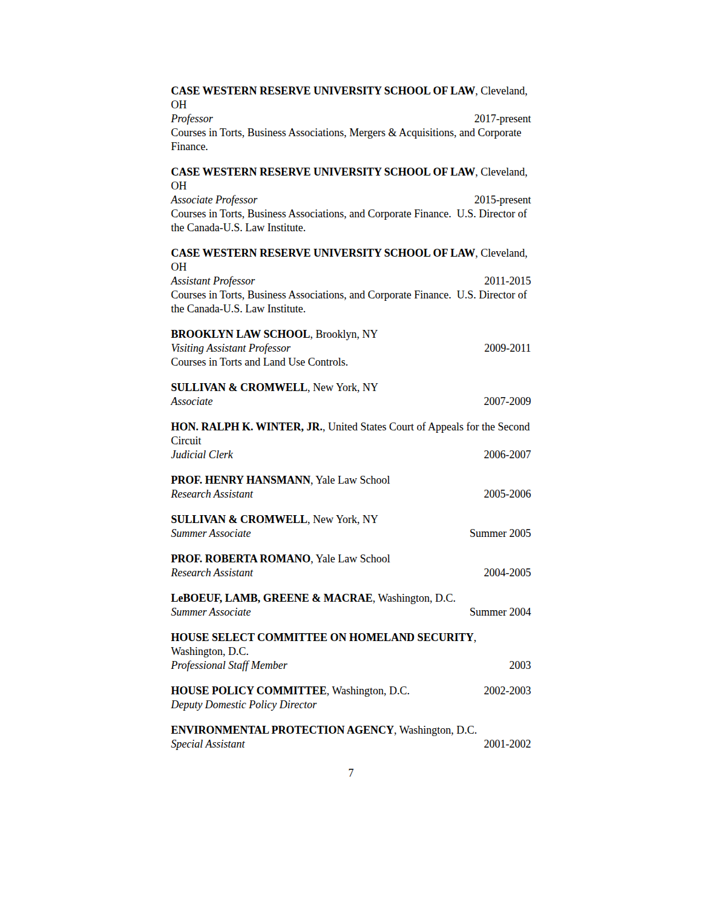CASE WESTERN RESERVE UNIVERSITY SCHOOL OF LAW, Cleveland, OH
Professor 2017-present
Courses in Torts, Business Associations, Mergers & Acquisitions, and Corporate Finance.
CASE WESTERN RESERVE UNIVERSITY SCHOOL OF LAW, Cleveland, OH
Associate Professor 2015-present
Courses in Torts, Business Associations, and Corporate Finance. U.S. Director of the Canada-U.S. Law Institute.
CASE WESTERN RESERVE UNIVERSITY SCHOOL OF LAW, Cleveland, OH
Assistant Professor 2011-2015
Courses in Torts, Business Associations, and Corporate Finance. U.S. Director of the Canada-U.S. Law Institute.
BROOKLYN LAW SCHOOL, Brooklyn, NY
Visiting Assistant Professor 2009-2011
Courses in Torts and Land Use Controls.
SULLIVAN & CROMWELL, New York, NY
Associate 2007-2009
HON. RALPH K. WINTER, JR., United States Court of Appeals for the Second Circuit
Judicial Clerk 2006-2007
PROF. HENRY HANSMANN, Yale Law School
Research Assistant 2005-2006
SULLIVAN & CROMWELL, New York, NY
Summer Associate Summer 2005
PROF. ROBERTA ROMANO, Yale Law School
Research Assistant 2004-2005
LeBOEUF, LAMB, GREENE & MACRAE, Washington, D.C.
Summer Associate Summer 2004
HOUSE SELECT COMMITTEE ON HOMELAND SECURITY, Washington, D.C.
Professional Staff Member 2003
HOUSE POLICY COMMITTEE, Washington, D.C. 2002-2003
Deputy Domestic Policy Director
ENVIRONMENTAL PROTECTION AGENCY, Washington, D.C.
Special Assistant 2001-2002
7